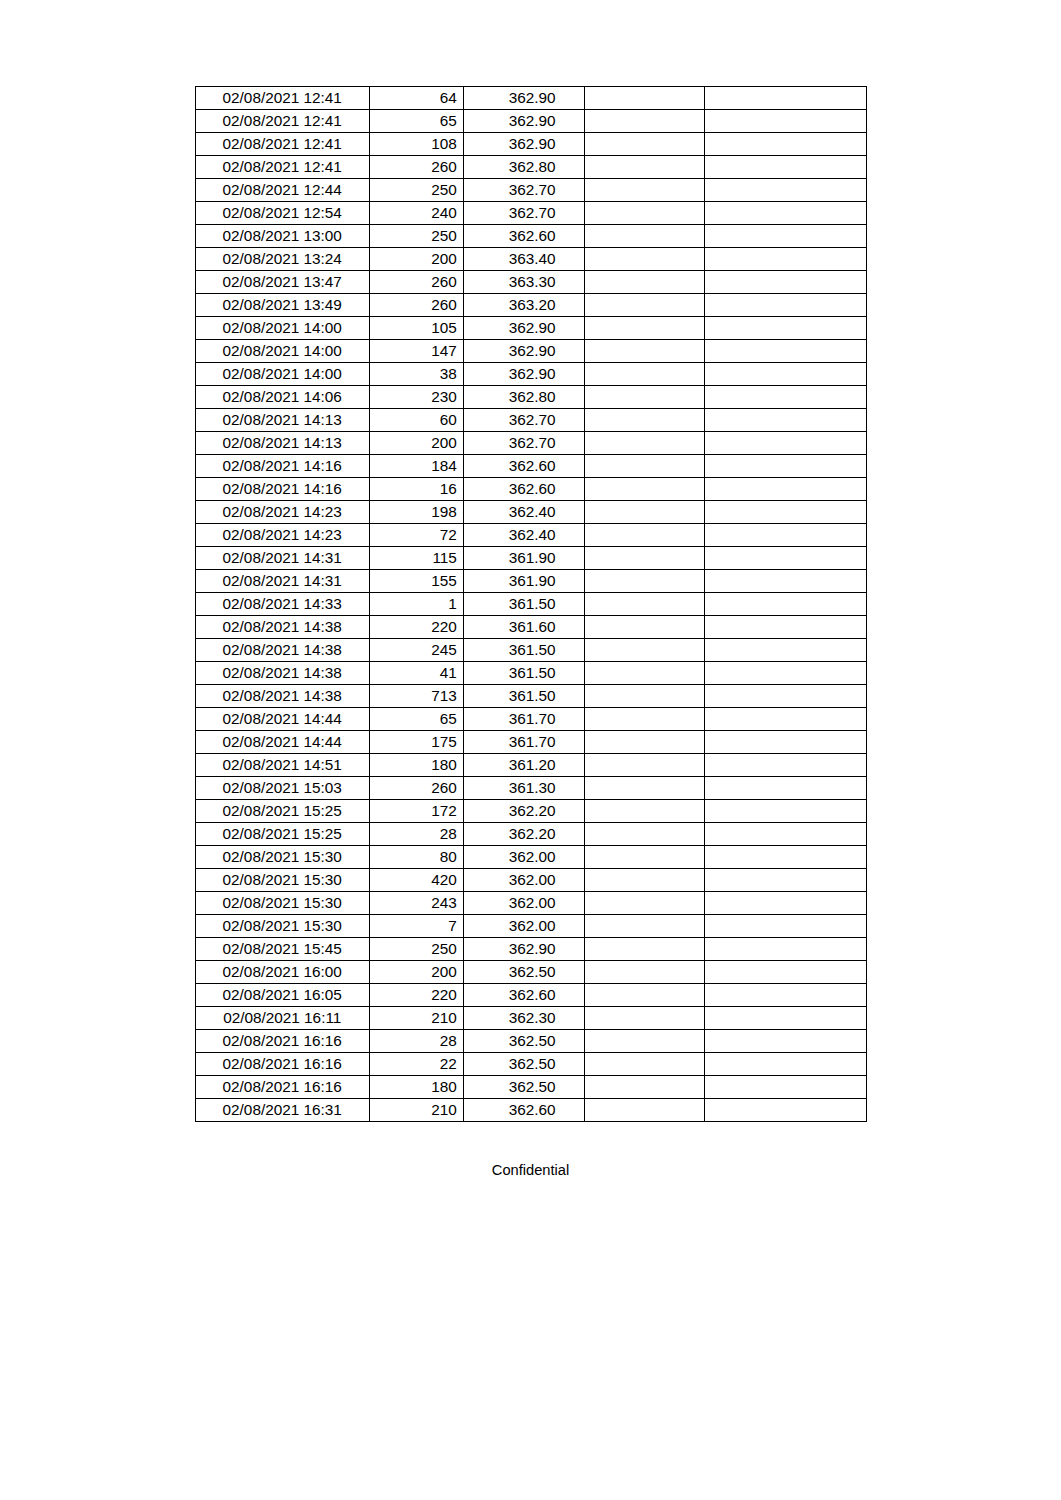| 02/08/2021 12:41 | 64 | 362.90 | | |
| 02/08/2021 12:41 | 65 | 362.90 | | |
| 02/08/2021 12:41 | 108 | 362.90 | | |
| 02/08/2021 12:41 | 260 | 362.80 | | |
| 02/08/2021 12:44 | 250 | 362.70 | | |
| 02/08/2021 12:54 | 240 | 362.70 | | |
| 02/08/2021 13:00 | 250 | 362.60 | | |
| 02/08/2021 13:24 | 200 | 363.40 | | |
| 02/08/2021 13:47 | 260 | 363.30 | | |
| 02/08/2021 13:49 | 260 | 363.20 | | |
| 02/08/2021 14:00 | 105 | 362.90 | | |
| 02/08/2021 14:00 | 147 | 362.90 | | |
| 02/08/2021 14:00 | 38 | 362.90 | | |
| 02/08/2021 14:06 | 230 | 362.80 | | |
| 02/08/2021 14:13 | 60 | 362.70 | | |
| 02/08/2021 14:13 | 200 | 362.70 | | |
| 02/08/2021 14:16 | 184 | 362.60 | | |
| 02/08/2021 14:16 | 16 | 362.60 | | |
| 02/08/2021 14:23 | 198 | 362.40 | | |
| 02/08/2021 14:23 | 72 | 362.40 | | |
| 02/08/2021 14:31 | 115 | 361.90 | | |
| 02/08/2021 14:31 | 155 | 361.90 | | |
| 02/08/2021 14:33 | 1 | 361.50 | | |
| 02/08/2021 14:38 | 220 | 361.60 | | |
| 02/08/2021 14:38 | 245 | 361.50 | | |
| 02/08/2021 14:38 | 41 | 361.50 | | |
| 02/08/2021 14:38 | 713 | 361.50 | | |
| 02/08/2021 14:44 | 65 | 361.70 | | |
| 02/08/2021 14:44 | 175 | 361.70 | | |
| 02/08/2021 14:51 | 180 | 361.20 | | |
| 02/08/2021 15:03 | 260 | 361.30 | | |
| 02/08/2021 15:25 | 172 | 362.20 | | |
| 02/08/2021 15:25 | 28 | 362.20 | | |
| 02/08/2021 15:30 | 80 | 362.00 | | |
| 02/08/2021 15:30 | 420 | 362.00 | | |
| 02/08/2021 15:30 | 243 | 362.00 | | |
| 02/08/2021 15:30 | 7 | 362.00 | | |
| 02/08/2021 15:45 | 250 | 362.90 | | |
| 02/08/2021 16:00 | 200 | 362.50 | | |
| 02/08/2021 16:05 | 220 | 362.60 | | |
| 02/08/2021 16:11 | 210 | 362.30 | | |
| 02/08/2021 16:16 | 28 | 362.50 | | |
| 02/08/2021 16:16 | 22 | 362.50 | | |
| 02/08/2021 16:16 | 180 | 362.50 | | |
| 02/08/2021 16:31 | 210 | 362.60 | | |
Confidential